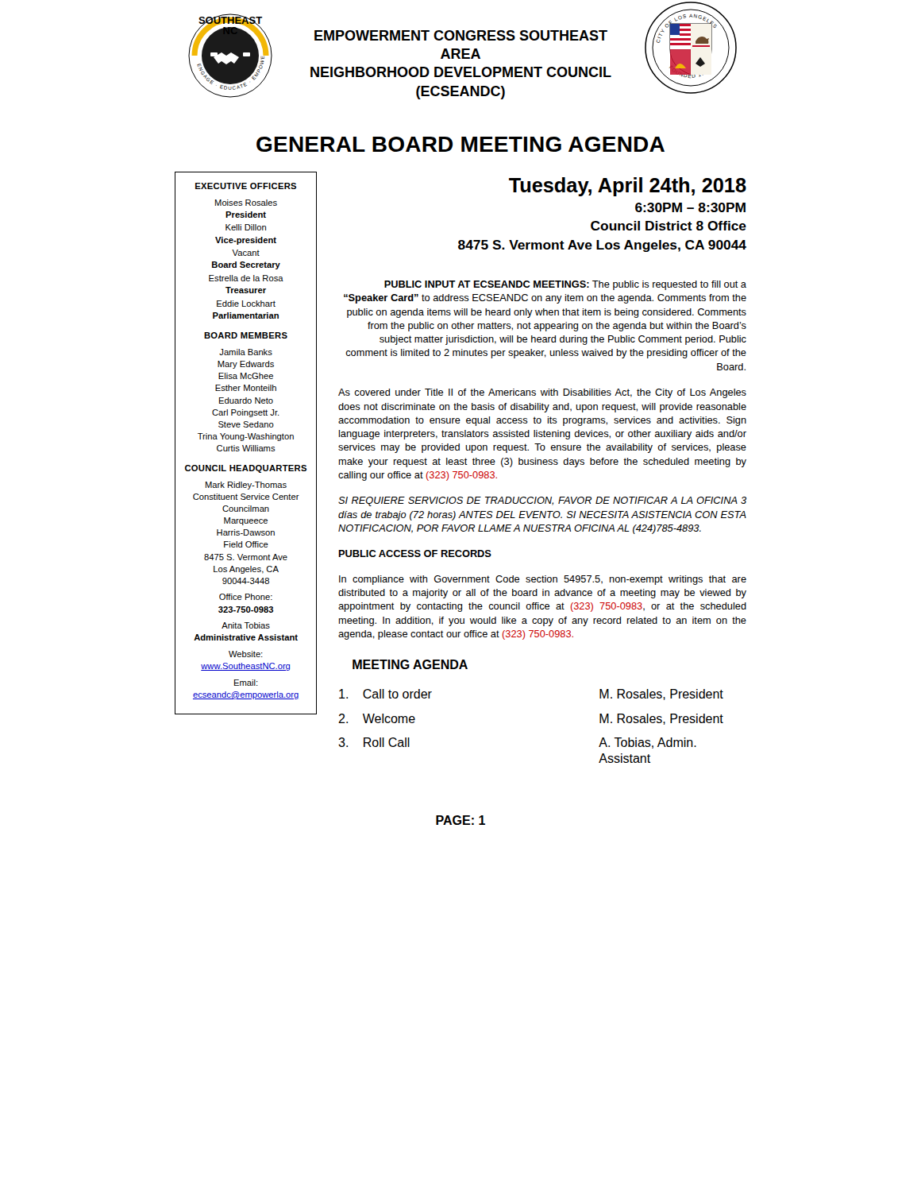SOUTHEAST NC ENGAGE · EDUCATE · EMPOWER
EMPOWERMENT CONGRESS SOUTHEAST AREA
NEIGHBORHOOD DEVELOPMENT COUNCIL
(ECSEANDC)
CITY OF LOS ANGELES FOUNDED 1781
GENERAL BOARD MEETING AGENDA
EXECUTIVE OFFICERS
Moises Rosales
President
Kelli Dillon
Vice-president
Vacant
Board Secretary
Estrella de la Rosa
Treasurer
Eddie Lockhart
Parliamentarian
BOARD MEMBERS
Jamila Banks
Mary Edwards
Elisa McGhee
Esther Monteilh
Eduardo Neto
Carl Poingsett Jr.
Steve Sedano
Trina Young-Washington
Curtis Williams
COUNCIL HEADQUARTERS
Mark Ridley-Thomas
Constituent Service Center
Councilman
Marqueece
Harris-Dawson
Field Office
8475 S. Vermont Ave
Los Angeles, CA
90044-3448
Office Phone:
323-750-0983
Anita Tobias
Administrative Assistant
Website:
www.SoutheastNC.org
Email:
ecseandc@empowerla.org
Tuesday, April 24th, 2018
6:30PM – 8:30PM
Council District 8 Office
8475 S. Vermont Ave Los Angeles, CA 90044
PUBLIC INPUT AT ECSEANDC MEETINGS: The public is requested to fill out a “Speaker Card” to address ECSEANDC on any item on the agenda. Comments from the public on agenda items will be heard only when that item is being considered. Comments from the public on other matters, not appearing on the agenda but within the Board’s subject matter jurisdiction, will be heard during the Public Comment period. Public comment is limited to 2 minutes per speaker, unless waived by the presiding officer of the Board.
As covered under Title II of the Americans with Disabilities Act, the City of Los Angeles does not discriminate on the basis of disability and, upon request, will provide reasonable accommodation to ensure equal access to its programs, services and activities. Sign language interpreters, translators assisted listening devices, or other auxiliary aids and/or services may be provided upon request. To ensure the availability of services, please make your request at least three (3) business days before the scheduled meeting by calling our office at (323) 750-0983.
SI REQUIERE SERVICIOS DE TRADUCCION, FAVOR DE NOTIFICAR A LA OFICINA 3 días de trabajo (72 horas) ANTES DEL EVENTO. SI NECESITA ASISTENCIA CON ESTA NOTIFICACION, POR FAVOR LLAME A NUESTRA OFICINA AL (424)785-4893.
PUBLIC ACCESS OF RECORDS
In compliance with Government Code section 54957.5, non-exempt writings that are distributed to a majority or all of the board in advance of a meeting may be viewed by appointment by contacting the council office at (323) 750-0983, or at the scheduled meeting. In addition, if you would like a copy of any record related to an item on the agenda, please contact our office at (323) 750-0983.
MEETING AGENDA
| 1. | Call to order | M. Rosales, President |
| 2. | Welcome | M. Rosales, President |
| 3. | Roll Call | A. Tobias, Admin. Assistant |
PAGE: 1